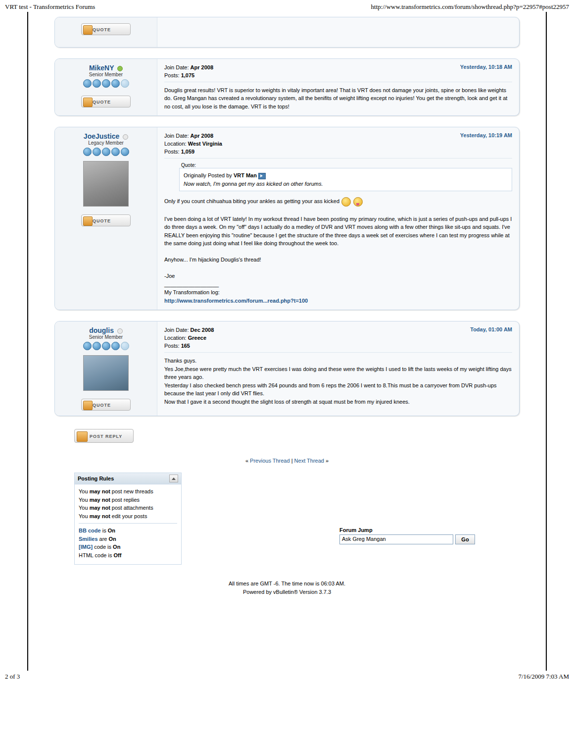VRT test - Transformetrics Forums
http://www.transformetrics.com/forum/showthread.php?p=22957#post22957
QUOTE
MikeNY
Senior Member
QUOTE
Join Date: Apr 2008
Posts: 1,075
Yesterday, 10:18 AM
Douglis great results! VRT is superior to weights in vitaly important area! That is VRT does not damage your joints, spine or bones like weights do. Greg Mangan has cvreated a revolutionary system, all the benifits of weight lifting except no injuries! You get the strength, look and get it at no cost, all you lose is the damage. VRT is the tops!
JoeJustice
Legacy Member
QUOTE
Join Date: Apr 2008
Location: West Virginia
Posts: 1,059
Yesterday, 10:19 AM
Quote:
Originally Posted by VRT Man
Now watch, I'm gonna get my ass kicked on other forums.
Only if you count chihuahua biting your ankles as getting your ass kicked
I've been doing a lot of VRT lately! In my workout thread I have been posting my primary routine, which is just a series of push-ups and pull-ups I do three days a week. On my "off" days I actually do a medley of DVR and VRT moves along with a few other things like sit-ups and squats. I've REALLY been enjoying this "routine" because I get the structure of the three days a week set of exercises where I can test my progress while at the same doing just doing what I feel like doing throughout the week too.
Anyhow... I'm hijacking Douglis's thread!
-Joe
__________________
My Transformation log:
http://www.transformetrics.com/forum...read.php?t=100
douglis
Senior Member
QUOTE
Join Date: Dec 2008
Location: Greece
Posts: 165
Today, 01:00 AM
Thanks guys.
Yes Joe,these were pretty much the VRT exercises I was doing and these were the weights I used to lift the lasts weeks of my weight lifting days three years ago.
Yesterday I also checked bench press with 264 pounds and from 6 reps the 2006 I went to 8.This must be a carryover from DVR push-ups because the last year I only did VRT flies.
Now that I gave it a second thought the slight loss of strength at squat must be from my injured knees.
POST REPLY
« Previous Thread | Next Thread »
Posting Rules
You may not post new threads
You may not post replies
You may not post attachments
You may not edit your posts
BB code is On
Smilies are On
[IMG] code is On
HTML code is Off
Forum Jump
Ask Greg Mangan
Go
All times are GMT -6. The time now is 06:03 AM.
Powered by vBulletin® Version 3.7.3
2 of 3
7/16/2009 7:03 AM